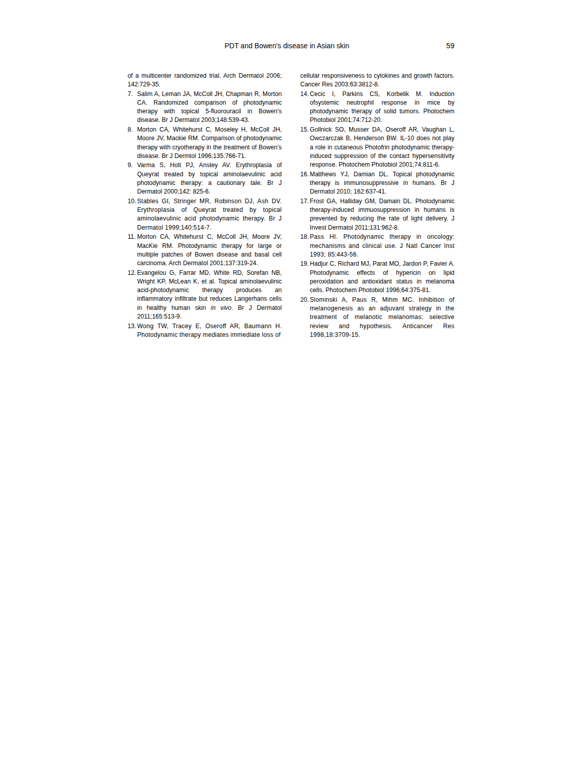PDT and Bowen's disease in Asian skin 59
of a multicenter randomized trial. Arch Dermatol 2006; 142:729-35.
7. Salim A, Leman JA, McColl JH, Chapman R, Morton CA. Randomized comparison of photodynamic therapy with topical 5-fluorouracil in Bowen’s disease. Br J Dermatol 2003;148:539-43.
8. Morton CA, Whitehurst C, Moseley H, McColl JH, Moore JV, Mackie RM. Comparison of photodynamic therapy with cryotherapy in the treatment of Bowen’s disease. Br J Dermtol 1996;135:766-71.
9. Varma S, Holt PJ, Anstey AV. Erythroplasia of Queyrat treated by topical aminolaevulinic acid photodynamic therapy: a cautionary tale. Br J Dermatol 2000;142: 825-6.
10. Stables GI, Stringer MR, Robinson DJ, Ash DV. Erythroplasia of Queyrat treated by topical aminolaevulinic acid photodynamic therapy. Br J Dermatol 1999;140:514-7.
11. Morton CA, Whitehurst C, McColl JH, Moore JV, MacKie RM. Photodynamic therapy for large or multiple patches of Bowen disease and basal cell carcinoma. Arch Dermatol 2001;137:319-24.
12. Evangelou G, Farrar MD, White RD, Sorefan NB, Wright KP, McLean K, et al. Topical aminolaevulinic acid-photodynamic therapy produces an inflammatory infiltrate but reduces Langerhans cells in healthy human skin in vivo. Br J Dermatol 2011;165:513-9.
13. Wong TW, Tracey E, Oseroff AR, Baumann H. Photodynamic therapy mediates immediate loss of
cellular responsiveness to cytokines and growth factors. Cancer Res 2003;63:3812-8.
14. Cecic I, Parkins CS, Korbelik M. Induction ofsystemic neutrophil response in mice by photodynamic therapy of solid tumors. Photochem Photobiol 2001;74:712-20.
15. Gollnick SO, Musser DA, Oseroff AR, Vaughan L, Owczarczak B, Henderson BW. IL-10 does not play a role in cutaneous Photofrin photodynamic therapy-induced suppression of the contact hypersensitivity response. Photochem Photobiol 2001;74:811-6.
16. Matthews YJ, Damian DL. Topical photodynamic therapy is immunosuppressive in humans. Br J Dermatol 2010; 162:637-41.
17. Frost GA, Halliday GM, Damain DL. Photodynamic therapy-induced immuosuppression in humans is prevented by reducing the rate of light delivery. J Invest Dermatol 2011;131:962-8.
18. Pass HI. Photodynamic therapy in oncology: mechanisms and clinical use. J Natl Cancer Inst 1993; 85:443-56.
19. Hadjur C, Richard MJ, Parat MO, Jardon P, Favier A. Photodynamic effects of hypericin on lipid peroxidation and antioxidant status in melanoma cells. Photochem Photobiol 1996;64:375-81.
20. Slominski A, Paus R, Mihm MC. Inhibition of melanogenesis as an adjuvant strategy in the treatment of melanotic melanomas: selective review and hypothesis. Anticancer Res 1998,18:3709-15.